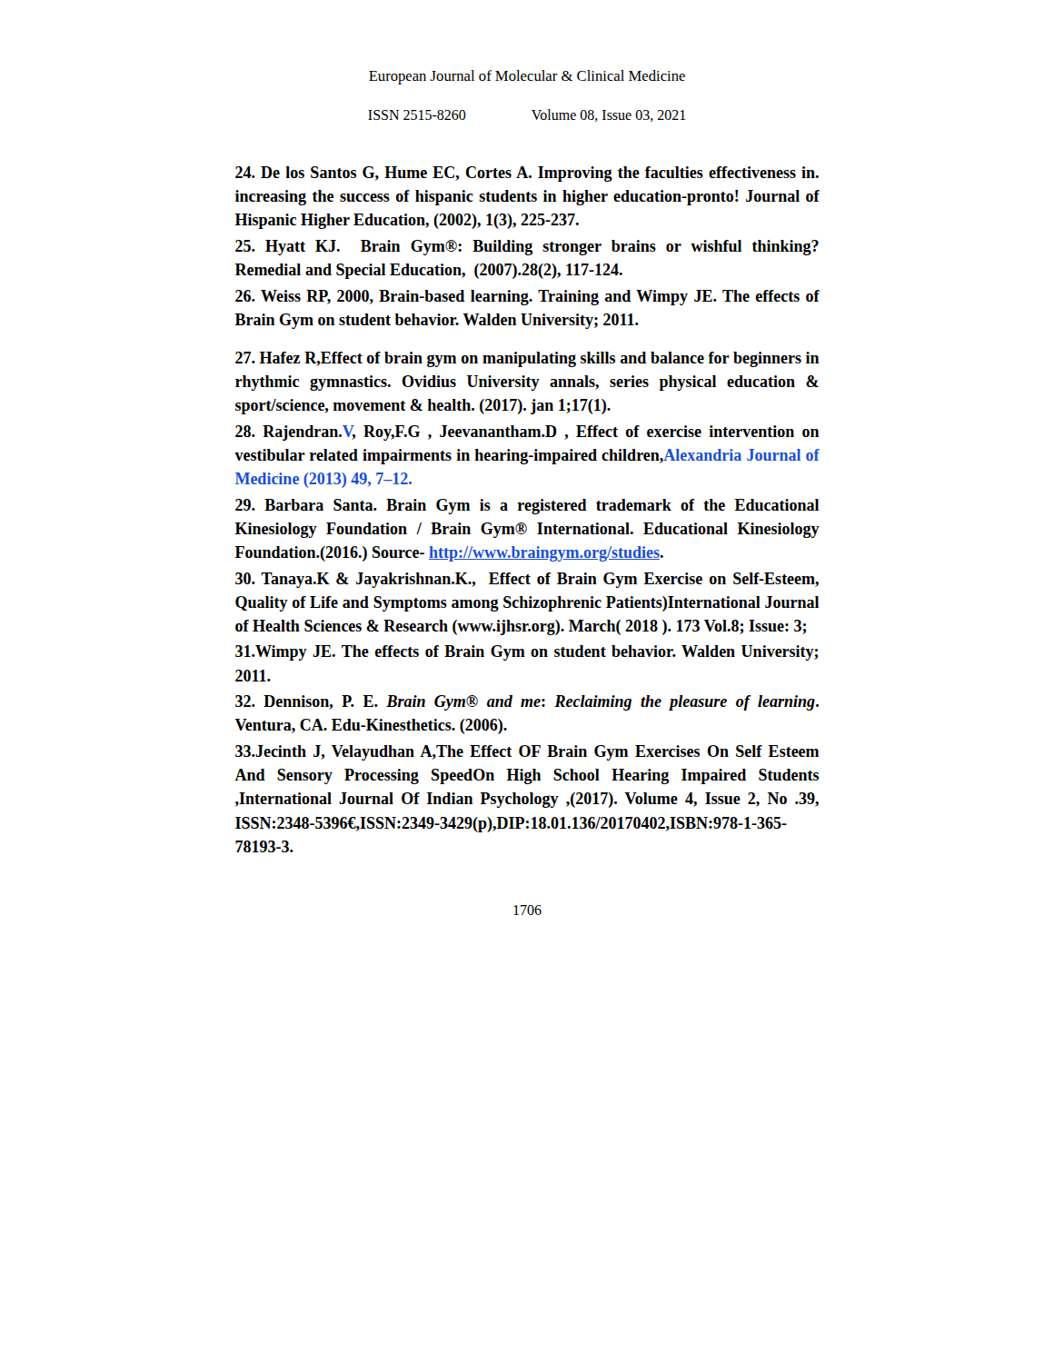European Journal of Molecular & Clinical Medicine
ISSN 2515-8260 Volume 08, Issue 03, 2021
24. De los Santos G, Hume EC, Cortes A. Improving the faculties effectiveness in. increasing the success of hispanic students in higher education-pronto! Journal of Hispanic Higher Education, (2002), 1(3), 225-237.
25. Hyatt KJ. Brain Gym®: Building stronger brains or wishful thinking? Remedial and Special Education, (2007).28(2), 117-124.
26. Weiss RP, 2000, Brain-based learning. Training and Wimpy JE. The effects of Brain Gym on student behavior. Walden University; 2011.
27. Hafez R,Effect of brain gym on manipulating skills and balance for beginners in rhythmic gymnastics. Ovidius University annals, series physical education & sport/science, movement & health. (2017). jan 1;17(1).
28. Rajendran.V, Roy,F.G , Jeevanantham.D , Effect of exercise intervention on vestibular related impairments in hearing-impaired children,Alexandria Journal of Medicine (2013) 49, 7–12.
29. Barbara Santa. Brain Gym is a registered trademark of the Educational Kinesiology Foundation / Brain Gym® International. Educational Kinesiology Foundation.(2016.) Source- http://www.braingym.org/studies.
30. Tanaya.K & Jayakrishnan.K., Effect of Brain Gym Exercise on Self-Esteem, Quality of Life and Symptoms among Schizophrenic Patients)International Journal of Health Sciences & Research (www.ijhsr.org). March( 2018 ). 173 Vol.8; Issue: 3;
31. Wimpy JE. The effects of Brain Gym on student behavior. Walden University; 2011.
32. Dennison, P. E. Brain Gym® and me: Reclaiming the pleasure of learning. Ventura, CA. Edu-Kinesthetics. (2006).
33. Jecinth J, Velayudhan A,The Effect OF Brain Gym Exercises On Self Esteem And Sensory Processing SpeedOn High School Hearing Impaired Students ,International Journal Of Indian Psychology ,(2017). Volume 4, Issue 2, No .39, ISSN:2348-5396€,ISSN:2349-3429(p),DIP:18.01.136/20170402,ISBN:978-1-365-78193-3.
1706